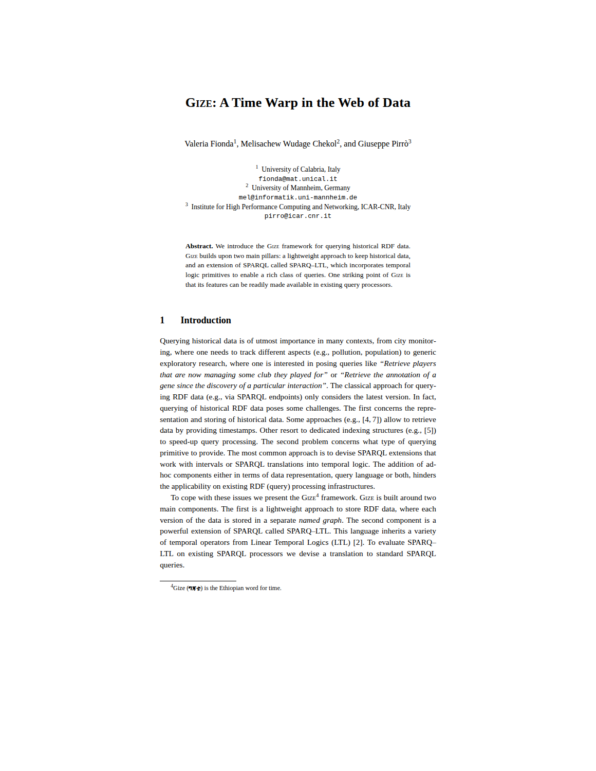Gize: A Time Warp in the Web of Data
Valeria Fionda1, Melisachew Wudage Chekol2, and Giuseppe Pirrò3
1 University of Calabria, Italy
fionda@mat.unical.it
2 University of Mannheim, Germany
mel@informatik.uni-mannheim.de
3 Institute for High Performance Computing and Networking, ICAR-CNR, Italy
pirro@icar.cnr.it
Abstract. We introduce the Gize framework for querying historical RDF data. Gize builds upon two main pillars: a lightweight approach to keep historical data, and an extension of SPARQL called SPARQ–LTL, which incorporates temporal logic primitives to enable a rich class of queries. One striking point of Gize is that its features can be readily made available in existing query processors.
1 Introduction
Querying historical data is of utmost importance in many contexts, from city monitoring, where one needs to track different aspects (e.g., pollution, population) to generic exploratory research, where one is interested in posing queries like “Retrieve players that are now managing some club they played for” or “Retrieve the annotation of a gene since the discovery of a particular interaction”. The classical approach for querying RDF data (e.g., via SPARQL endpoints) only considers the latest version. In fact, querying of historical RDF data poses some challenges. The first concerns the representation and storing of historical data. Some approaches (e.g., [4, 7]) allow to retrieve data by providing timestamps. Other resort to dedicated indexing structures (e.g., [5]) to speed-up query processing. The second problem concerns what type of querying primitive to provide. The most common approach is to devise SPARQL extensions that work with intervals or SPARQL translations into temporal logic. The addition of ad-hoc components either in terms of data representation, query language or both, hinders the applicability on existing RDF (query) processing infrastructures.
To cope with these issues we present the Gize4 framework. Gize is built around two main components. The first is a lightweight approach to store RDF data, where each version of the data is stored in a separate named graph. The second component is a powerful extension of SPARQL called SPARQ–LTL. This language inherits a variety of temporal operators from Linear Temporal Logics (LTL) [2]. To evaluate SPARQ–LTL on existing SPARQL processors we devise a translation to standard SPARQL queries.
4Gize (ግጃቲ) is the Ethiopian word for time.